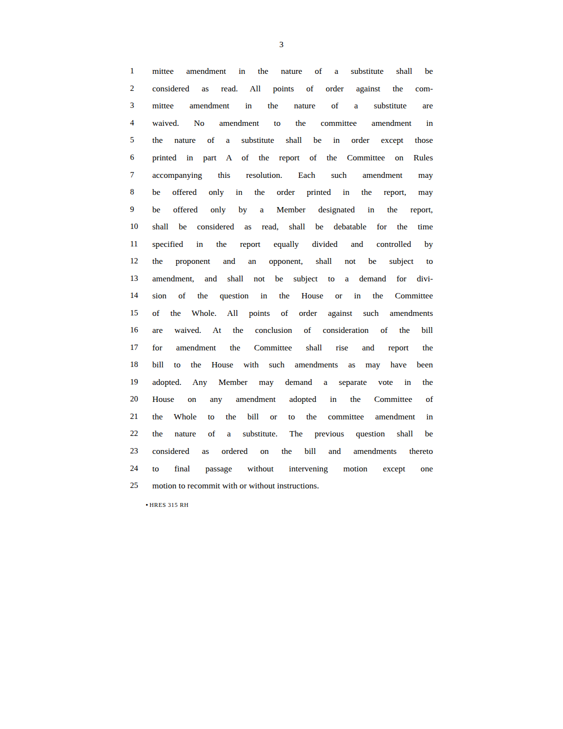3
mittee amendment in the nature of a substitute shall be
considered as read. All points of order against the com-
mittee amendment in the nature of a substitute are
waived. No amendment to the committee amendment in
the nature of a substitute shall be in order except those
printed in part A of the report of the Committee on Rules
accompanying this resolution. Each such amendment may
be offered only in the order printed in the report, may
be offered only by a Member designated in the report,
shall be considered as read, shall be debatable for the time
specified in the report equally divided and controlled by
the proponent and an opponent, shall not be subject to
amendment, and shall not be subject to a demand for divi-
sion of the question in the House or in the Committee
of the Whole. All points of order against such amendments
are waived. At the conclusion of consideration of the bill
for amendment the Committee shall rise and report the
bill to the House with such amendments as may have been
adopted. Any Member may demand a separate vote in the
House on any amendment adopted in the Committee of
the Whole to the bill or to the committee amendment in
the nature of a substitute. The previous question shall be
considered as ordered on the bill and amendments thereto
to final passage without intervening motion except one
motion to recommit with or without instructions.
•HRES 315 RH